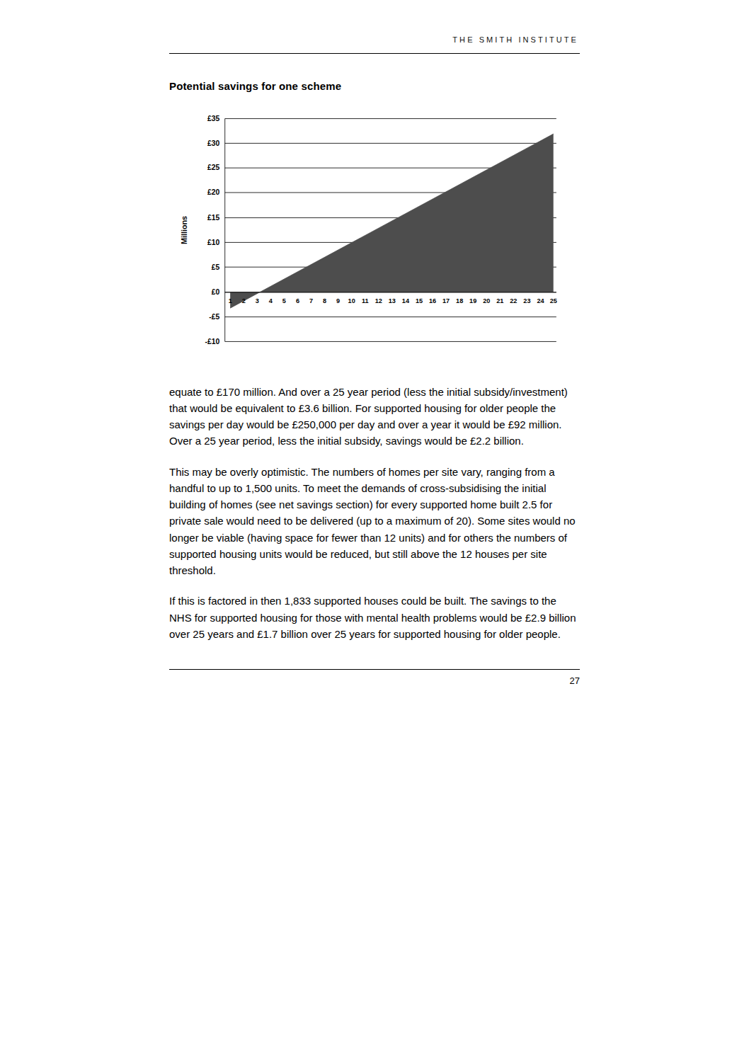The Smith Institute
Potential savings for one scheme
value scale: 35 -> y=20 ; -10 -> y=400 => 45 units over 380 px => 8.444 px per million £35 £30 £25 £20 £15 £10 £5 £0 -£5 -£10 Millions 1 2 3 4 5 6 7 8 9 10 11 12 13 14 15 16 17 18 19 20 21 22 23 24 25
equate to £170 million. And over a 25 year period (less the initial subsidy/investment) that would be equivalent to £3.6 billion. For supported housing for older people the savings per day would be £250,000 per day and over a year it would be £92 million. Over a 25 year period, less the initial subsidy, savings would be £2.2 billion.
This may be overly optimistic. The numbers of homes per site vary, ranging from a handful to up to 1,500 units. To meet the demands of cross-subsidising the initial building of homes (see net savings section) for every supported home built 2.5 for private sale would need to be delivered (up to a maximum of 20). Some sites would no longer be viable (having space for fewer than 12 units) and for others the numbers of supported housing units would be reduced, but still above the 12 houses per site threshold.
If this is factored in then 1,833 supported houses could be built. The savings to the NHS for supported housing for those with mental health problems would be £2.9 billion over 25 years and £1.7 billion over 25 years for supported housing for older people.
27